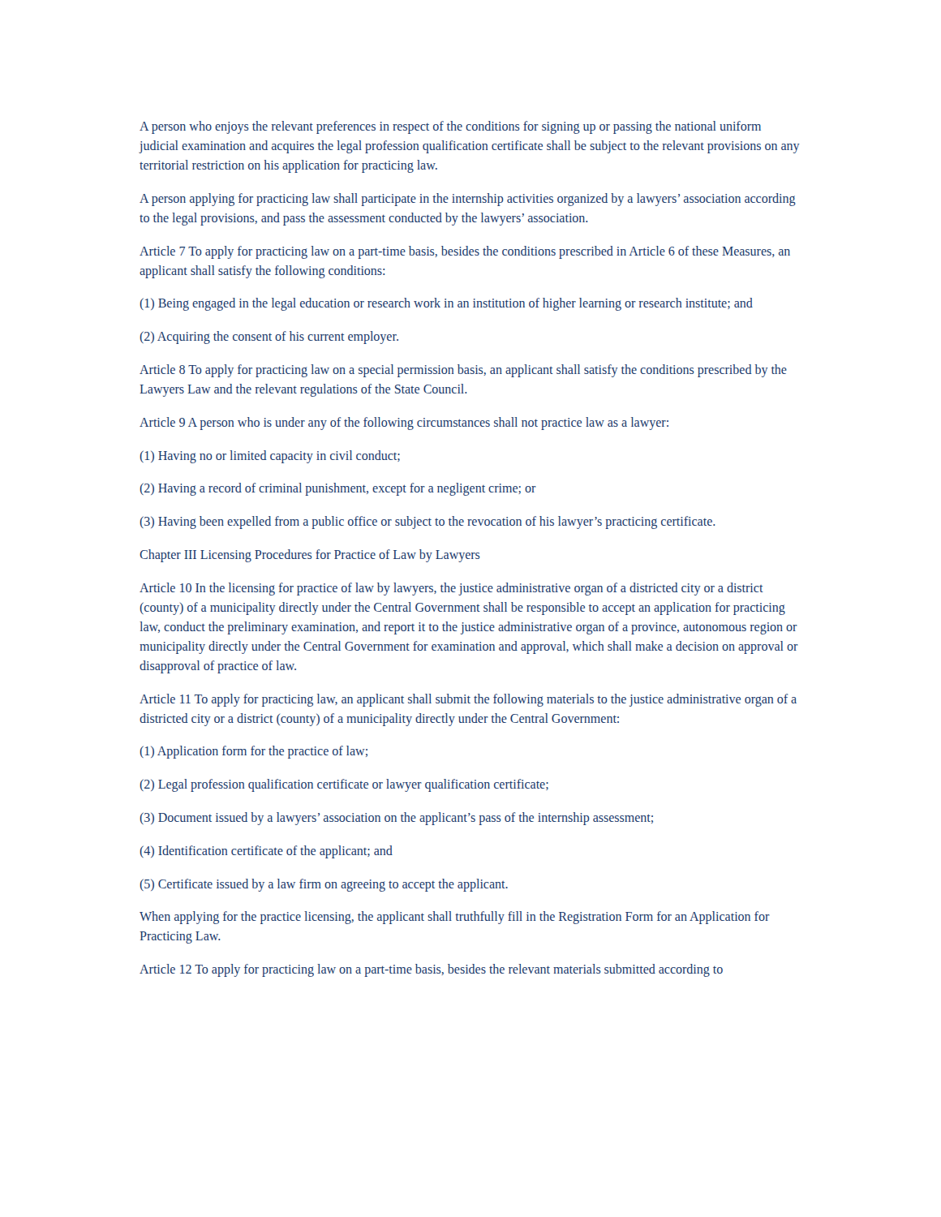A person who enjoys the relevant preferences in respect of the conditions for signing up or passing the national uniform judicial examination and acquires the legal profession qualification certificate shall be subject to the relevant provisions on any territorial restriction on his application for practicing law.
A person applying for practicing law shall participate in the internship activities organized by a lawyers’ association according to the legal provisions, and pass the assessment conducted by the lawyers’ association.
Article 7 To apply for practicing law on a part-time basis, besides the conditions prescribed in Article 6 of these Measures, an applicant shall satisfy the following conditions:
(1) Being engaged in the legal education or research work in an institution of higher learning or research institute; and
(2) Acquiring the consent of his current employer.
Article 8 To apply for practicing law on a special permission basis, an applicant shall satisfy the conditions prescribed by the Lawyers Law and the relevant regulations of the State Council.
Article 9 A person who is under any of the following circumstances shall not practice law as a lawyer:
(1) Having no or limited capacity in civil conduct;
(2) Having a record of criminal punishment, except for a negligent crime; or
(3) Having been expelled from a public office or subject to the revocation of his lawyer’s practicing certificate.
Chapter III Licensing Procedures for Practice of Law by Lawyers
Article 10 In the licensing for practice of law by lawyers, the justice administrative organ of a districted city or a district (county) of a municipality directly under the Central Government shall be responsible to accept an application for practicing law, conduct the preliminary examination, and report it to the justice administrative organ of a province, autonomous region or municipality directly under the Central Government for examination and approval, which shall make a decision on approval or disapproval of practice of law.
Article 11 To apply for practicing law, an applicant shall submit the following materials to the justice administrative organ of a districted city or a district (county) of a municipality directly under the Central Government:
(1) Application form for the practice of law;
(2) Legal profession qualification certificate or lawyer qualification certificate;
(3) Document issued by a lawyers’ association on the applicant’s pass of the internship assessment;
(4) Identification certificate of the applicant; and
(5) Certificate issued by a law firm on agreeing to accept the applicant.
When applying for the practice licensing, the applicant shall truthfully fill in the Registration Form for an Application for Practicing Law.
Article 12 To apply for practicing law on a part-time basis, besides the relevant materials submitted according to